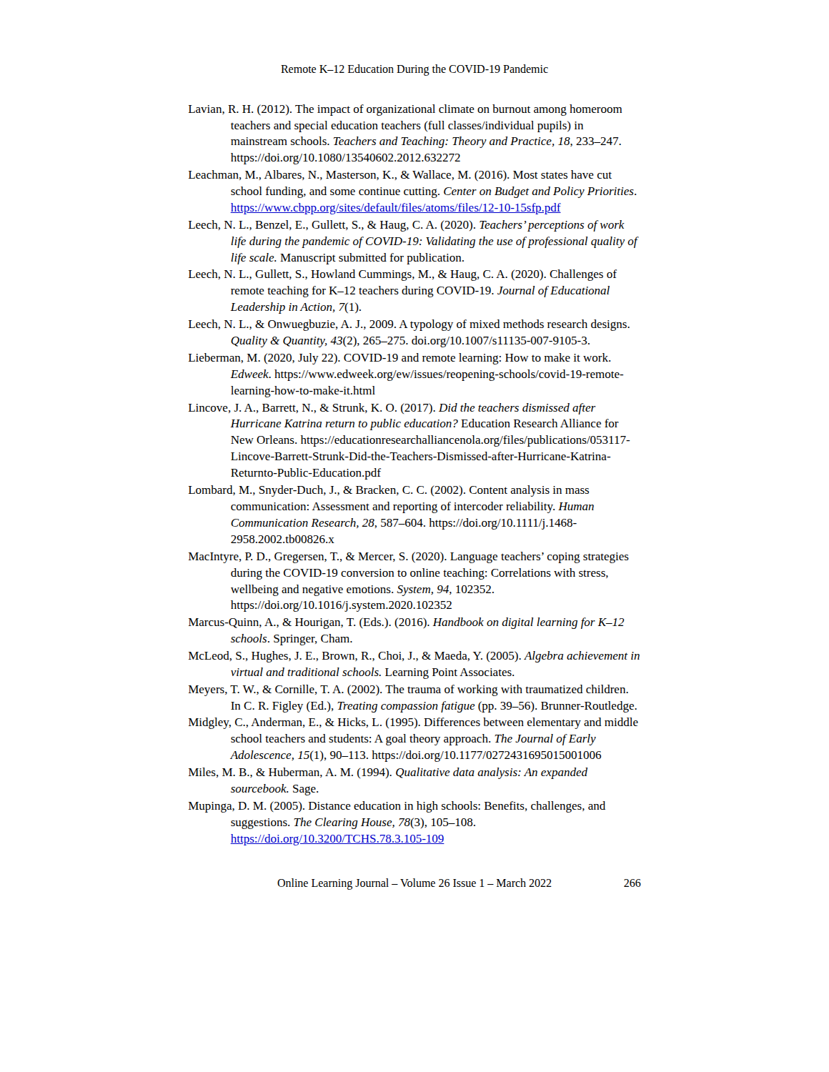Remote K–12 Education During the COVID-19 Pandemic
Lavian, R. H. (2012). The impact of organizational climate on burnout among homeroom teachers and special education teachers (full classes/individual pupils) in mainstream schools. Teachers and Teaching: Theory and Practice, 18, 233–247. https://doi.org/10.1080/13540602.2012.632272
Leachman, M., Albares, N., Masterson, K., & Wallace, M. (2016). Most states have cut school funding, and some continue cutting. Center on Budget and Policy Priorities. https://www.cbpp.org/sites/default/files/atoms/files/12-10-15sfp.pdf
Leech, N. L., Benzel, E., Gullett, S., & Haug, C. A. (2020). Teachers’ perceptions of work life during the pandemic of COVID-19: Validating the use of professional quality of life scale. Manuscript submitted for publication.
Leech, N. L., Gullett, S., Howland Cummings, M., & Haug, C. A. (2020). Challenges of remote teaching for K–12 teachers during COVID-19. Journal of Educational Leadership in Action, 7(1).
Leech, N. L., & Onwuegbuzie, A. J., 2009. A typology of mixed methods research designs. Quality & Quantity, 43(2), 265–275. doi.org/10.1007/s11135-007-9105-3.
Lieberman, M. (2020, July 22). COVID-19 and remote learning: How to make it work. Edweek. https://www.edweek.org/ew/issues/reopening-schools/covid-19-remote-learning-how-to-make-it.html
Lincove, J. A., Barrett, N., & Strunk, K. O. (2017). Did the teachers dismissed after Hurricane Katrina return to public education? Education Research Alliance for New Orleans. https://educationresearchalliancenola.org/files/publications/053117-Lincove-Barrett-Strunk-Did-the-Teachers-Dismissed-after-Hurricane-Katrina-Returnto-Public-Education.pdf
Lombard, M., Snyder-Duch, J., & Bracken, C. C. (2002). Content analysis in mass communication: Assessment and reporting of intercoder reliability. Human Communication Research, 28, 587–604. https://doi.org/10.1111/j.1468-2958.2002.tb00826.x
MacIntyre, P. D., Gregersen, T., & Mercer, S. (2020). Language teachers’ coping strategies during the COVID-19 conversion to online teaching: Correlations with stress, wellbeing and negative emotions. System, 94, 102352. https://doi.org/10.1016/j.system.2020.102352
Marcus-Quinn, A., & Hourigan, T. (Eds.). (2016). Handbook on digital learning for K–12 schools. Springer, Cham.
McLeod, S., Hughes, J. E., Brown, R., Choi, J., & Maeda, Y. (2005). Algebra achievement in virtual and traditional schools. Learning Point Associates.
Meyers, T. W., & Cornille, T. A. (2002). The trauma of working with traumatized children. In C. R. Figley (Ed.), Treating compassion fatigue (pp. 39–56). Brunner-Routledge.
Midgley, C., Anderman, E., & Hicks, L. (1995). Differences between elementary and middle school teachers and students: A goal theory approach. The Journal of Early Adolescence, 15(1), 90–113. https://doi.org/10.1177/0272431695015001006
Miles, M. B., & Huberman, A. M. (1994). Qualitative data analysis: An expanded sourcebook. Sage.
Mupinga, D. M. (2005). Distance education in high schools: Benefits, challenges, and suggestions. The Clearing House, 78(3), 105–108. https://doi.org/10.3200/TCHS.78.3.105-109
Online Learning Journal – Volume 26 Issue 1 – March 2022
266